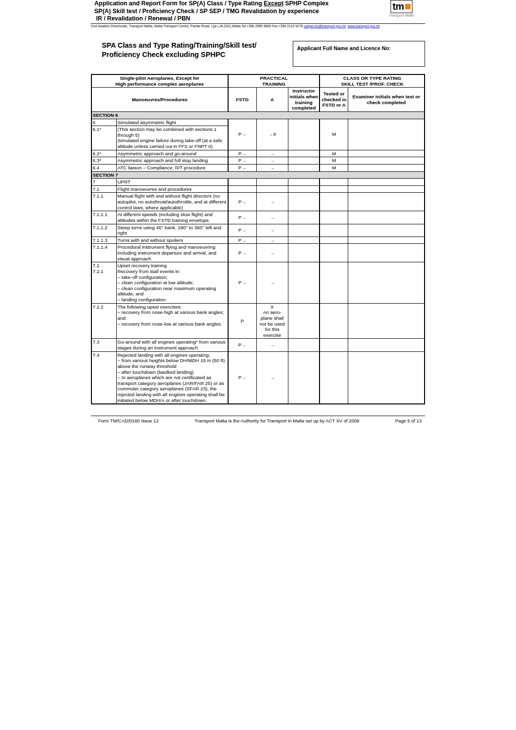Application and Report Form for SP(A) Class / Type Rating Except SPHP Complex
SP(A) Skill test / Proficiency Check / SP SEP / TMG Revalidation by experience
IR / Revalidation / Renewal / PBN
tm
Transport Malta
Civil Aviation Directorate, Transport Malta, Malta Transport Centre, Pantar Road, Lija LJA 2021,Malta.Tel:+356 2555 5665 Fax:+356 2123 9278 cadpel.tm@transport.gov.mt www.transport.gov.mt
SPA Class and Type Rating/Training/Skill test/
Proficiency Check excluding SPHPC
Applicant Full Name and Licence No:
| Single-pilot Aeroplanes, Except for High performance complex aeroplanes | PRACTICAL TRAINING | CLASS OR TYPE RATING SKILL TEST /PROF. CHECK |
| --- | --- | --- |
| Manoeuvres/Procedures | FSTD | A | Instructor initials when training completed | Tested or checked in FSTD or A | Examiner initials when test or check completed |
| SECTION 6 |
| 6 | Simulated asymmetric flight | P → | → X | | M | |
| 6.1* | (This section may be combined with sections 1 through 5) Simulated engine failure during take-off (at a safe altitude unless carried out in FFS or FNPT II) |
| 6.2* | Asymmetric approach and go-around | P → | → | | M | |
| 6.3* | Asymmetric approach and full stop landing | P → | → | | M | |
| 6.4 | ATC liaison – Compliance, R/T procedure | P → | → | | M | |
| SECTION 7 |
| 7 | UPRT | | | | | |
| 7.1 | Flight manoeuvres and procedures | | | | | |
| 7.1.1 | Manual flight with and without flight directors (no autopilot, no autothrust/autothrottle, and at different control laws, where applicable) | P → | → | | | |
| 7.1.1.1 | At different speeds (including slow flight) and altitudes within the FSTD training envelope. | P → | → | | | |
| 7.1.1.2 | Steep turns using 45° bank, 180° to 360° left and right | P → | → | | | |
| 7.1.1.3 | Turns with and without spoilers | P → | → | | | |
| 7.1.1.4 | Procedural instrument flying and manoeuvring including instrument departure and arrival, and visual approach | P → | → | | | |
| 7.2 7.2.1 | Upset recovery training Recovery from stall events in: – take-off configuration; – clean configuration at low altitude; – clean configuration near maximum operating altitude; and – landing configuration | P → | → | | | |
| 7.2.2 | The following upset exercises: – recovery from nose-high at various bank angles; and – recovery from nose-low at various bank angles. | P | X An aero-plane shall not be used for this exercise | | | |
| 7.3 | Go-around with all engines operating* from various stages during an instrument approach | P → | → | | | |
| 7.4 | Rejected landing with all engines operating: – from various heights below DH/MDH 15 m (50 ft) above the runway threshold – after touchdown (baulked landing) – In aeroplanes which are not certificated as transport category aeroplanes (JAR/FAR 25) or as commuter category aeroplanes (SFAR 23), the rejected landing with all engines operating shall be initiated below MDH/A or after touchdown. | P → | → | | | |
Form TM/CAD/0160 Issue 12
Transport Malta is the Authority for Transport in Malta set up by ACT XV of 2009
Page 5 of 13